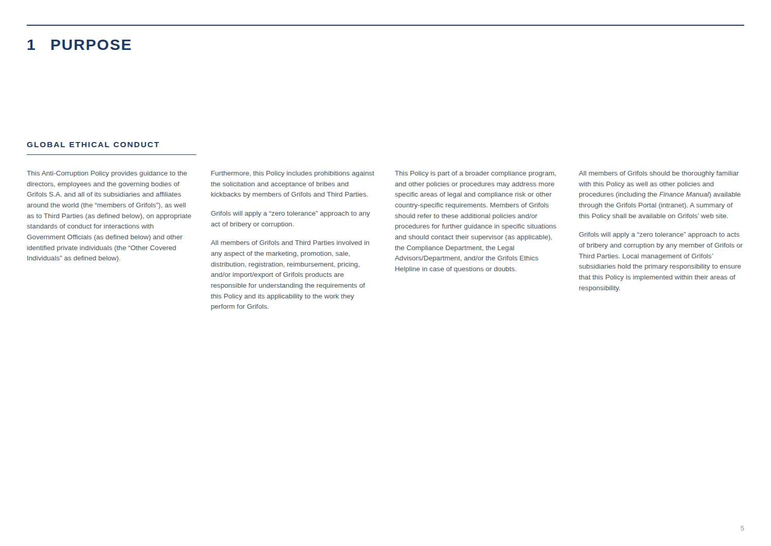1 PURPOSE
Global Ethical Conduct
This Anti-Corruption Policy provides guidance to the directors, employees and the governing bodies of Grifols S.A. and all of its subsidiaries and affiliates around the world (the “members of Grifols”), as well as to Third Parties (as defined below), on appropriate standards of conduct for interactions with Government Officials (as defined below) and other identified private individuals (the “Other Covered Individuals” as defined below).
Furthermore, this Policy includes prohibitions against the solicitation and acceptance of bribes and kickbacks by members of Grifols and Third Parties.
Grifols will apply a “zero tolerance” approach to any act of bribery or corruption.
All members of Grifols and Third Parties involved in any aspect of the marketing, promotion, sale, distribution, registration, reimbursement, pricing, and/or import/export of Grifols products are responsible for understanding the requirements of this Policy and its applicability to the work they perform for Grifols.
This Policy is part of a broader compliance program, and other policies or procedures may address more specific areas of legal and compliance risk or other country-specific requirements. Members of Grifols should refer to these additional policies and/or procedures for further guidance in specific situations and should contact their supervisor (as applicable), the Compliance Department, the Legal Advisors/Department, and/or the Grifols Ethics Helpline in case of questions or doubts.
All members of Grifols should be thoroughly familiar with this Policy as well as other policies and procedures (including the Finance Manual) available through the Grifols Portal (intranet). A summary of this Policy shall be available on Grifols’ web site.
Grifols will apply a “zero tolerance” approach to acts of bribery and corruption by any member of Grifols or Third Parties. Local management of Grifols’ subsidiaries hold the primary responsibility to ensure that this Policy is implemented within their areas of responsibility.
5